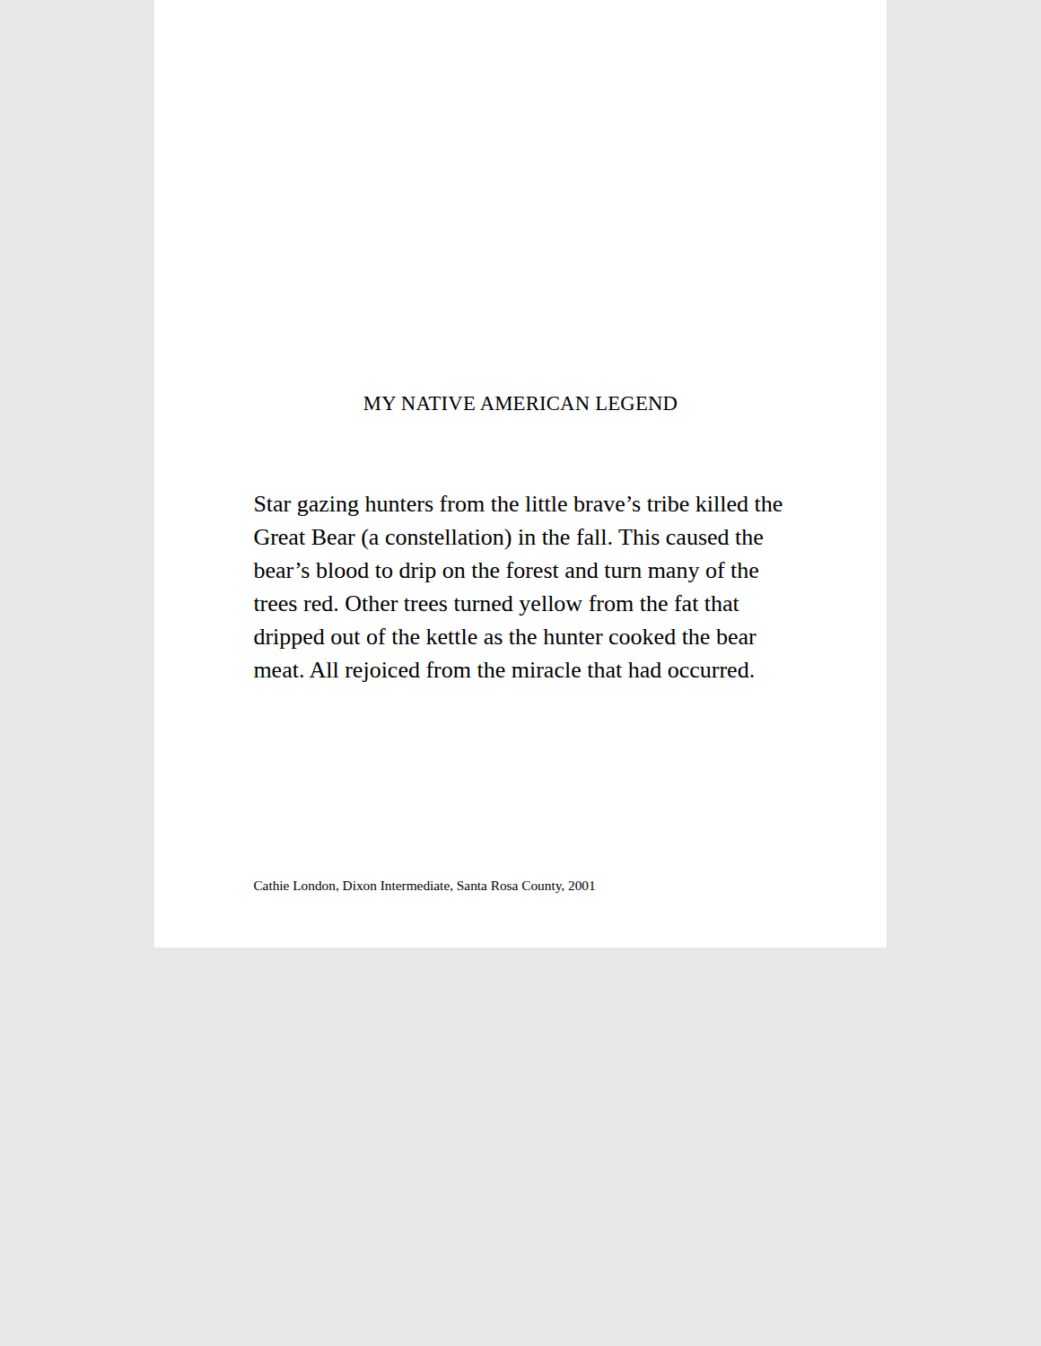MY NATIVE AMERICAN LEGEND
Star gazing hunters from the little brave’s tribe killed the Great Bear (a constellation) in the fall. This caused the bear’s blood to drip on the forest and turn many of the trees red. Other trees turned yellow from the fat that dripped out of the kettle as the hunter cooked the bear meat. All rejoiced from the miracle that had occurred.
Cathie London, Dixon Intermediate, Santa Rosa County, 2001